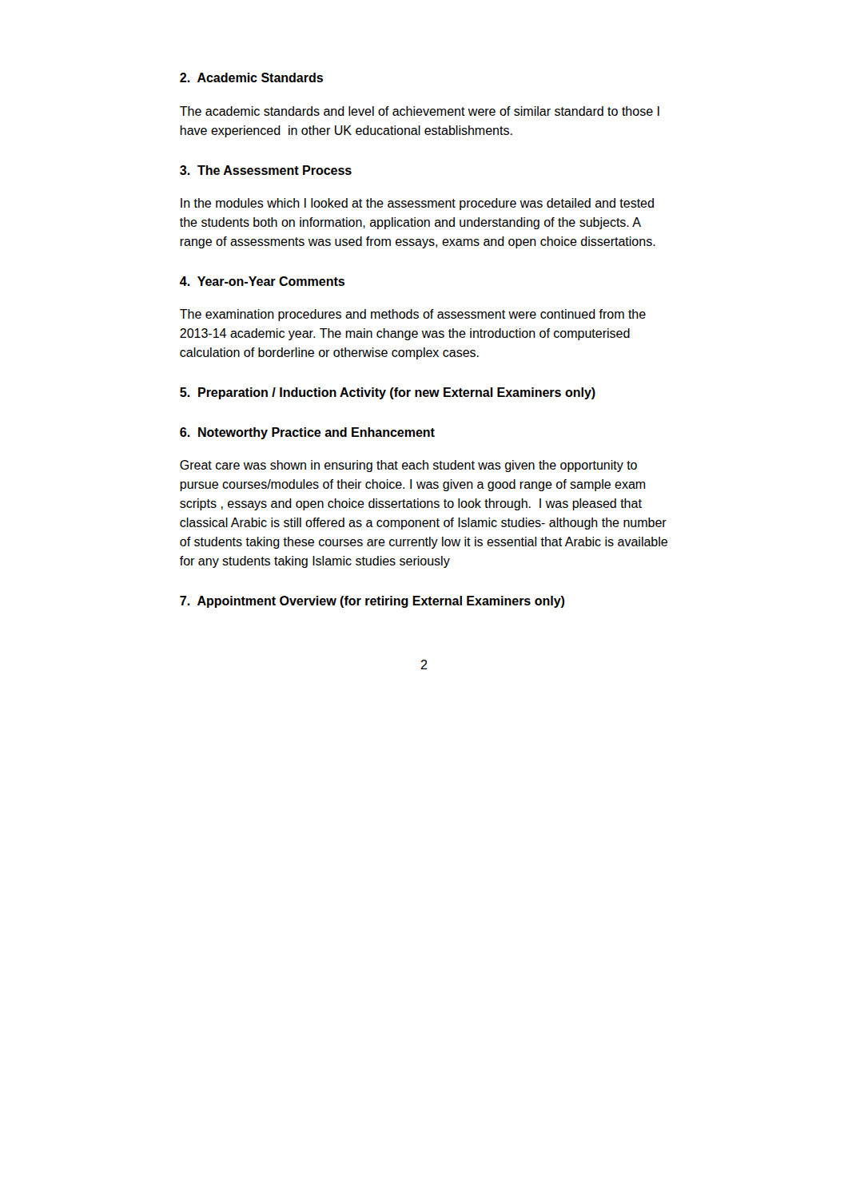2. Academic Standards
The academic standards and level of achievement were of similar standard to those I have experienced in other UK educational establishments.
3. The Assessment Process
In the modules which I looked at the assessment procedure was detailed and tested the students both on information, application and understanding of the subjects. A range of assessments was used from essays, exams and open choice dissertations.
4. Year-on-Year Comments
The examination procedures and methods of assessment were continued from the 2013-14 academic year. The main change was the introduction of computerised calculation of borderline or otherwise complex cases.
5. Preparation / Induction Activity (for new External Examiners only)
6. Noteworthy Practice and Enhancement
Great care was shown in ensuring that each student was given the opportunity to pursue courses/modules of their choice. I was given a good range of sample exam scripts , essays and open choice dissertations to look through. I was pleased that classical Arabic is still offered as a component of Islamic studies- although the number of students taking these courses are currently low it is essential that Arabic is available for any students taking Islamic studies seriously
7. Appointment Overview (for retiring External Examiners only)
2